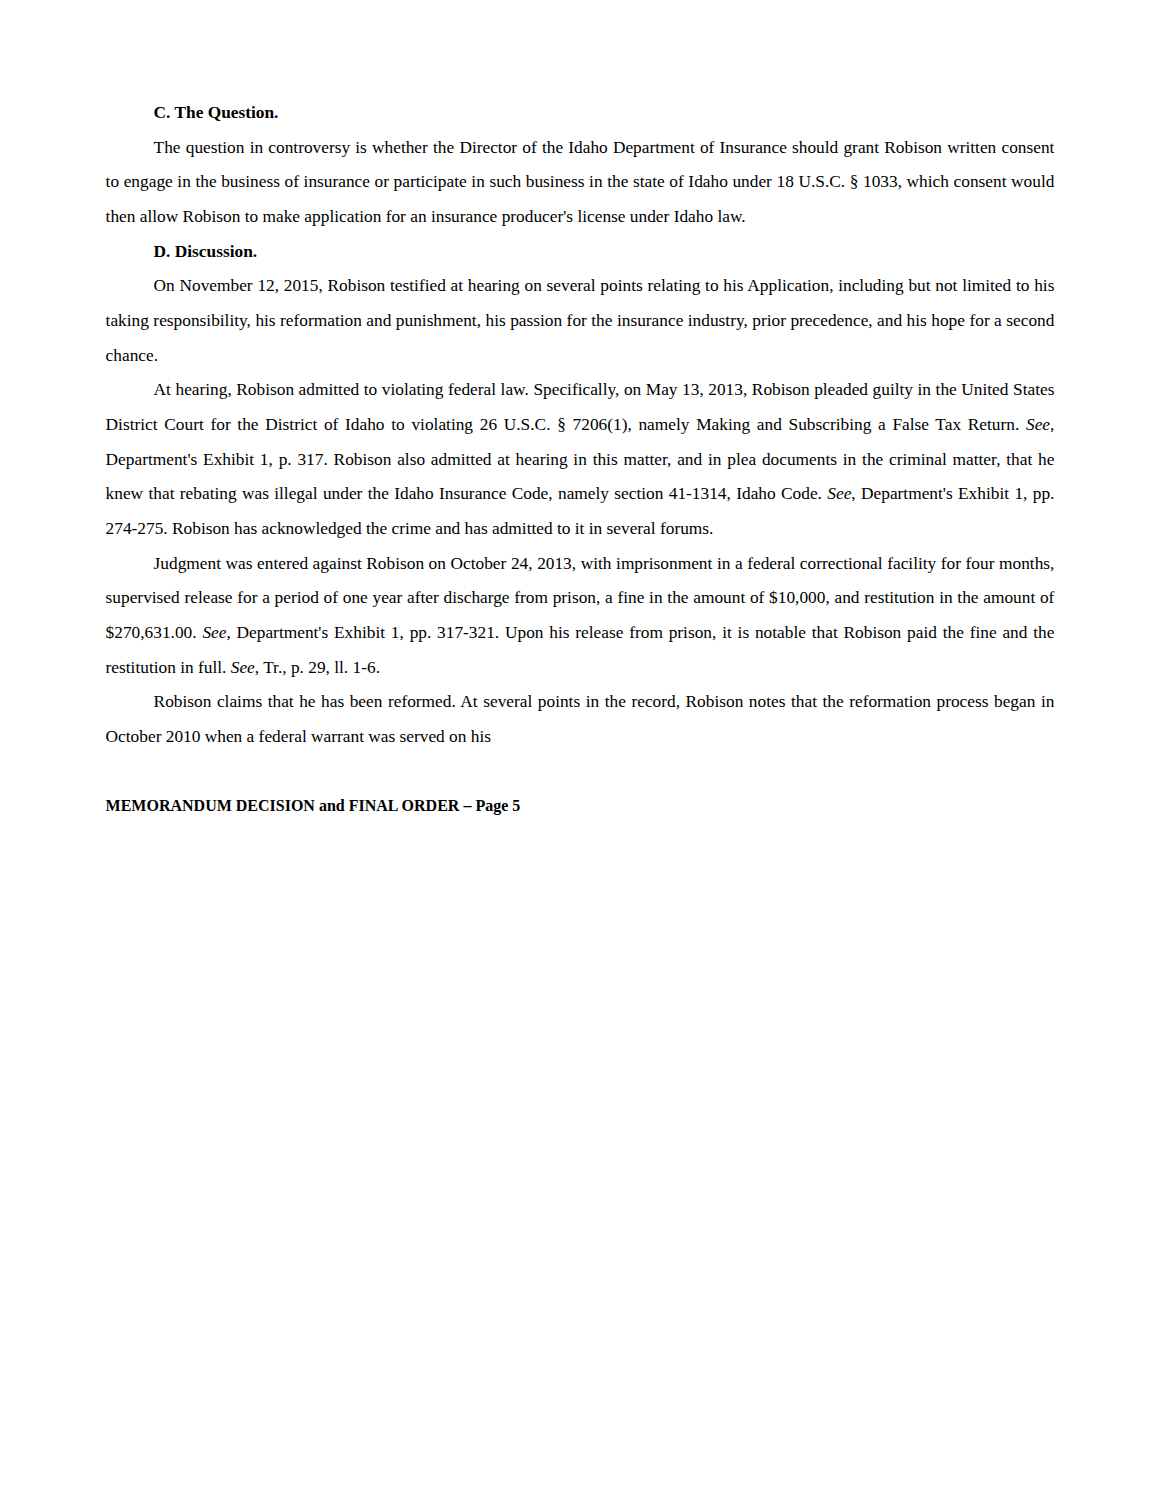C. The Question.
The question in controversy is whether the Director of the Idaho Department of Insurance should grant Robison written consent to engage in the business of insurance or participate in such business in the state of Idaho under 18 U.S.C. § 1033, which consent would then allow Robison to make application for an insurance producer's license under Idaho law.
D. Discussion.
On November 12, 2015, Robison testified at hearing on several points relating to his Application, including but not limited to his taking responsibility, his reformation and punishment, his passion for the insurance industry, prior precedence, and his hope for a second chance.
At hearing, Robison admitted to violating federal law. Specifically, on May 13, 2013, Robison pleaded guilty in the United States District Court for the District of Idaho to violating 26 U.S.C. § 7206(1), namely Making and Subscribing a False Tax Return. See, Department's Exhibit 1, p. 317. Robison also admitted at hearing in this matter, and in plea documents in the criminal matter, that he knew that rebating was illegal under the Idaho Insurance Code, namely section 41-1314, Idaho Code. See, Department's Exhibit 1, pp. 274-275. Robison has acknowledged the crime and has admitted to it in several forums.
Judgment was entered against Robison on October 24, 2013, with imprisonment in a federal correctional facility for four months, supervised release for a period of one year after discharge from prison, a fine in the amount of $10,000, and restitution in the amount of $270,631.00. See, Department's Exhibit 1, pp. 317-321. Upon his release from prison, it is notable that Robison paid the fine and the restitution in full. See, Tr., p. 29, ll. 1-6.
Robison claims that he has been reformed. At several points in the record, Robison notes that the reformation process began in October 2010 when a federal warrant was served on his
MEMORANDUM DECISION and FINAL ORDER – Page 5